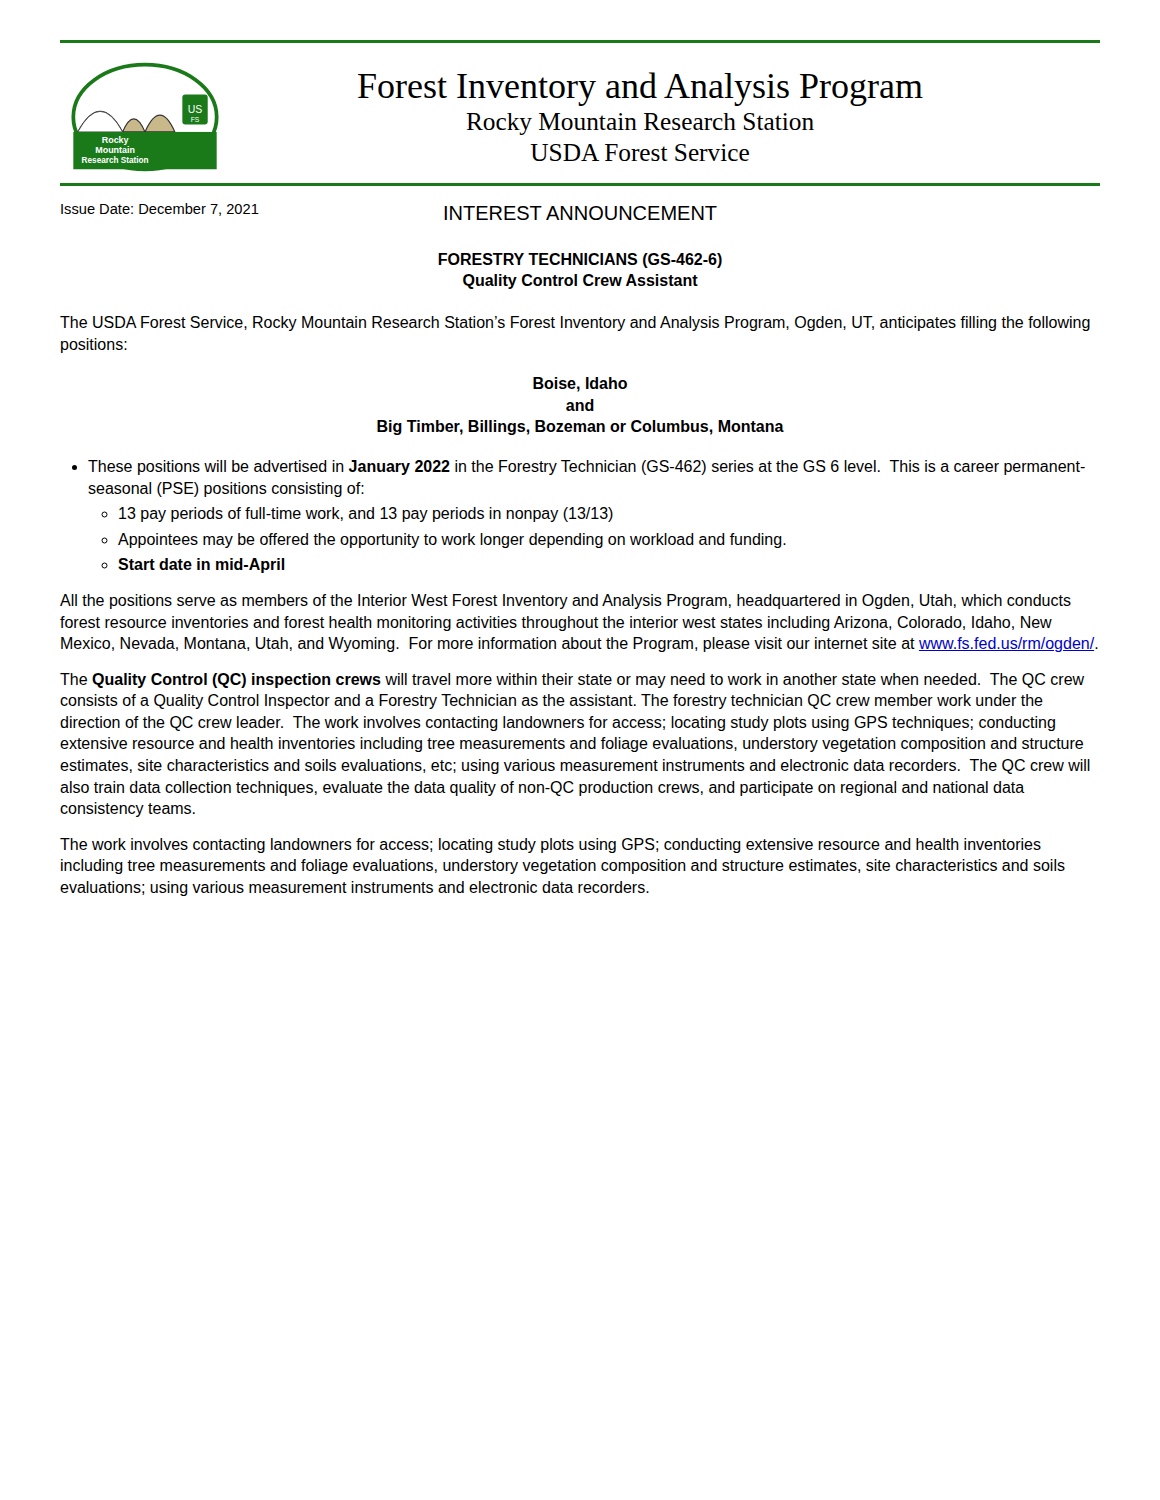US FS Rocky Mountain Research Station
Forest Inventory and Analysis Program
Rocky Mountain Research Station
USDA Forest Service
Issue Date: December 7, 2021
INTEREST ANNOUNCEMENT
FORESTRY TECHNICIANS (GS-462-6)
Quality Control Crew Assistant
The USDA Forest Service, Rocky Mountain Research Station’s Forest Inventory and Analysis Program, Ogden, UT, anticipates filling the following positions:
Boise, Idaho
and
Big Timber, Billings, Bozeman or Columbus, Montana
These positions will be advertised in January 2022 in the Forestry Technician (GS-462) series at the GS 6 level. This is a career permanent-seasonal (PSE) positions consisting of:
13 pay periods of full-time work, and 13 pay periods in nonpay (13/13)
Appointees may be offered the opportunity to work longer depending on workload and funding.
Start date in mid-April
All the positions serve as members of the Interior West Forest Inventory and Analysis Program, headquartered in Ogden, Utah, which conducts forest resource inventories and forest health monitoring activities throughout the interior west states including Arizona, Colorado, Idaho, New Mexico, Nevada, Montana, Utah, and Wyoming. For more information about the Program, please visit our internet site at www.fs.fed.us/rm/ogden/.
The Quality Control (QC) inspection crews will travel more within their state or may need to work in another state when needed. The QC crew consists of a Quality Control Inspector and a Forestry Technician as the assistant. The forestry technician QC crew member work under the direction of the QC crew leader. The work involves contacting landowners for access; locating study plots using GPS techniques; conducting extensive resource and health inventories including tree measurements and foliage evaluations, understory vegetation composition and structure estimates, site characteristics and soils evaluations, etc; using various measurement instruments and electronic data recorders. The QC crew will also train data collection techniques, evaluate the data quality of non-QC production crews, and participate on regional and national data consistency teams.
The work involves contacting landowners for access; locating study plots using GPS; conducting extensive resource and health inventories including tree measurements and foliage evaluations, understory vegetation composition and structure estimates, site characteristics and soils evaluations; using various measurement instruments and electronic data recorders.